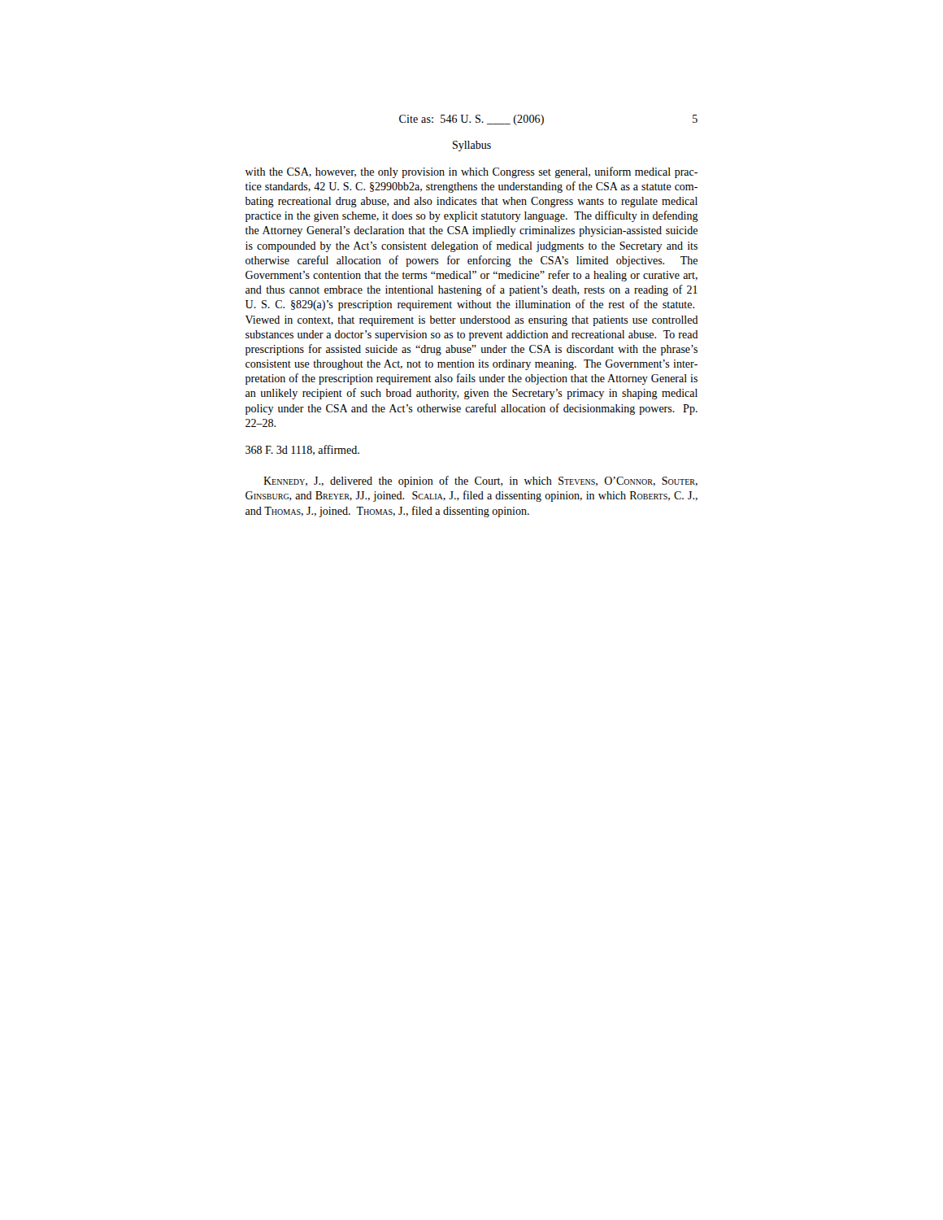Cite as: 546 U. S. ____ (2006) 5
Syllabus
with the CSA, however, the only provision in which Congress set general, uniform medical practice standards, 42 U. S. C. §2990bb2a, strengthens the understanding of the CSA as a statute combating recreational drug abuse, and also indicates that when Congress wants to regulate medical practice in the given scheme, it does so by explicit statutory language. The difficulty in defending the Attorney General’s declaration that the CSA impliedly criminalizes physician-assisted suicide is compounded by the Act’s consistent delegation of medical judgments to the Secretary and its otherwise careful allocation of powers for enforcing the CSA’s limited objectives. The Government’s contention that the terms “medical” or “medicine” refer to a healing or curative art, and thus cannot embrace the intentional hastening of a patient’s death, rests on a reading of 21 U. S. C. §829(a)’s prescription requirement without the illumination of the rest of the statute. Viewed in context, that requirement is better understood as ensuring that patients use controlled substances under a doctor’s supervision so as to prevent addiction and recreational abuse. To read prescriptions for assisted suicide as “drug abuse” under the CSA is discordant with the phrase’s consistent use throughout the Act, not to mention its ordinary meaning. The Government’s interpretation of the prescription requirement also fails under the objection that the Attorney General is an unlikely recipient of such broad authority, given the Secretary’s primacy in shaping medical policy under the CSA and the Act’s otherwise careful allocation of decisionmaking powers. Pp. 22–28.
368 F. 3d 1118, affirmed.
Kennedy, J., delivered the opinion of the Court, in which Stevens, O’Connor, Souter, Ginsburg, and Breyer, JJ., joined. Scalia, J., filed a dissenting opinion, in which Roberts, C. J., and Thomas, J., joined. Thomas, J., filed a dissenting opinion.